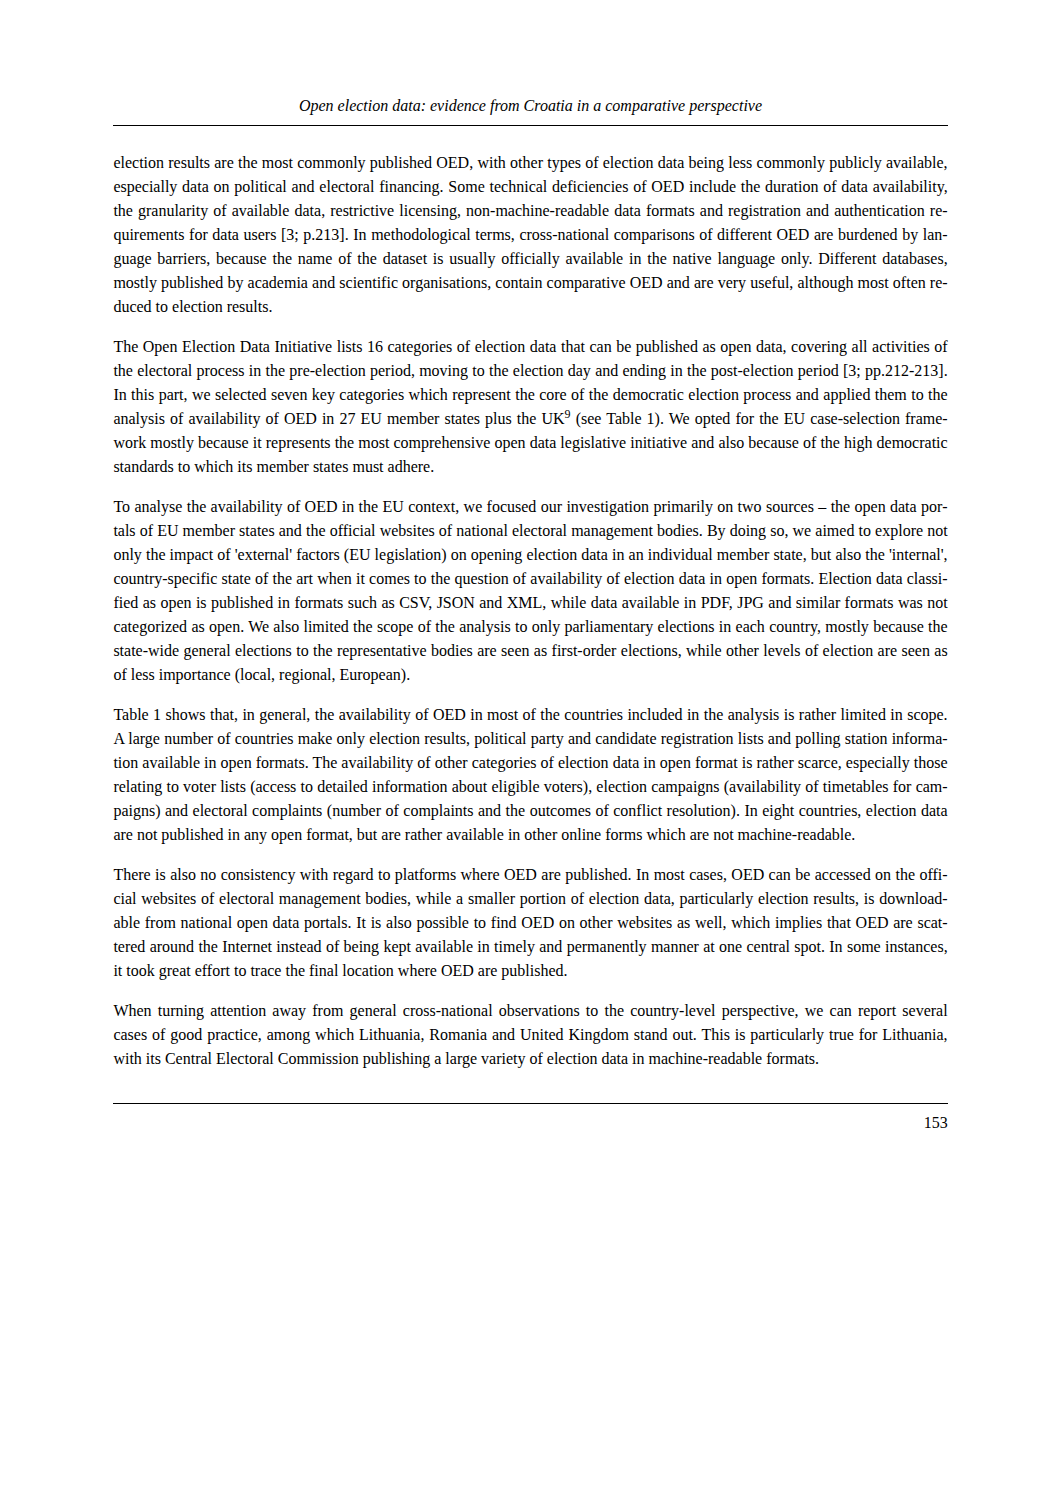Open election data: evidence from Croatia in a comparative perspective
election results are the most commonly published OED, with other types of election data being less commonly publicly available, especially data on political and electoral financing. Some technical deficiencies of OED include the duration of data availability, the granularity of available data, restrictive licensing, non-machine-readable data formats and registration and authentication requirements for data users [3; p.213]. In methodological terms, cross-national comparisons of different OED are burdened by language barriers, because the name of the dataset is usually officially available in the native language only. Different databases, mostly published by academia and scientific organisations, contain comparative OED and are very useful, although most often reduced to election results.
The Open Election Data Initiative lists 16 categories of election data that can be published as open data, covering all activities of the electoral process in the pre-election period, moving to the election day and ending in the post-election period [3; pp.212-213]. In this part, we selected seven key categories which represent the core of the democratic election process and applied them to the analysis of availability of OED in 27 EU member states plus the UK9 (see Table 1). We opted for the EU case-selection framework mostly because it represents the most comprehensive open data legislative initiative and also because of the high democratic standards to which its member states must adhere.
To analyse the availability of OED in the EU context, we focused our investigation primarily on two sources – the open data portals of EU member states and the official websites of national electoral management bodies. By doing so, we aimed to explore not only the impact of 'external' factors (EU legislation) on opening election data in an individual member state, but also the 'internal', country-specific state of the art when it comes to the question of availability of election data in open formats. Election data classified as open is published in formats such as CSV, JSON and XML, while data available in PDF, JPG and similar formats was not categorized as open. We also limited the scope of the analysis to only parliamentary elections in each country, mostly because the state-wide general elections to the representative bodies are seen as first-order elections, while other levels of election are seen as of less importance (local, regional, European).
Table 1 shows that, in general, the availability of OED in most of the countries included in the analysis is rather limited in scope. A large number of countries make only election results, political party and candidate registration lists and polling station information available in open formats. The availability of other categories of election data in open format is rather scarce, especially those relating to voter lists (access to detailed information about eligible voters), election campaigns (availability of timetables for campaigns) and electoral complaints (number of complaints and the outcomes of conflict resolution). In eight countries, election data are not published in any open format, but are rather available in other online forms which are not machine-readable.
There is also no consistency with regard to platforms where OED are published. In most cases, OED can be accessed on the official websites of electoral management bodies, while a smaller portion of election data, particularly election results, is downloadable from national open data portals. It is also possible to find OED on other websites as well, which implies that OED are scattered around the Internet instead of being kept available in timely and permanently manner at one central spot. In some instances, it took great effort to trace the final location where OED are published.
When turning attention away from general cross-national observations to the country-level perspective, we can report several cases of good practice, among which Lithuania, Romania and United Kingdom stand out. This is particularly true for Lithuania, with its Central Electoral Commission publishing a large variety of election data in machine-readable formats.
153